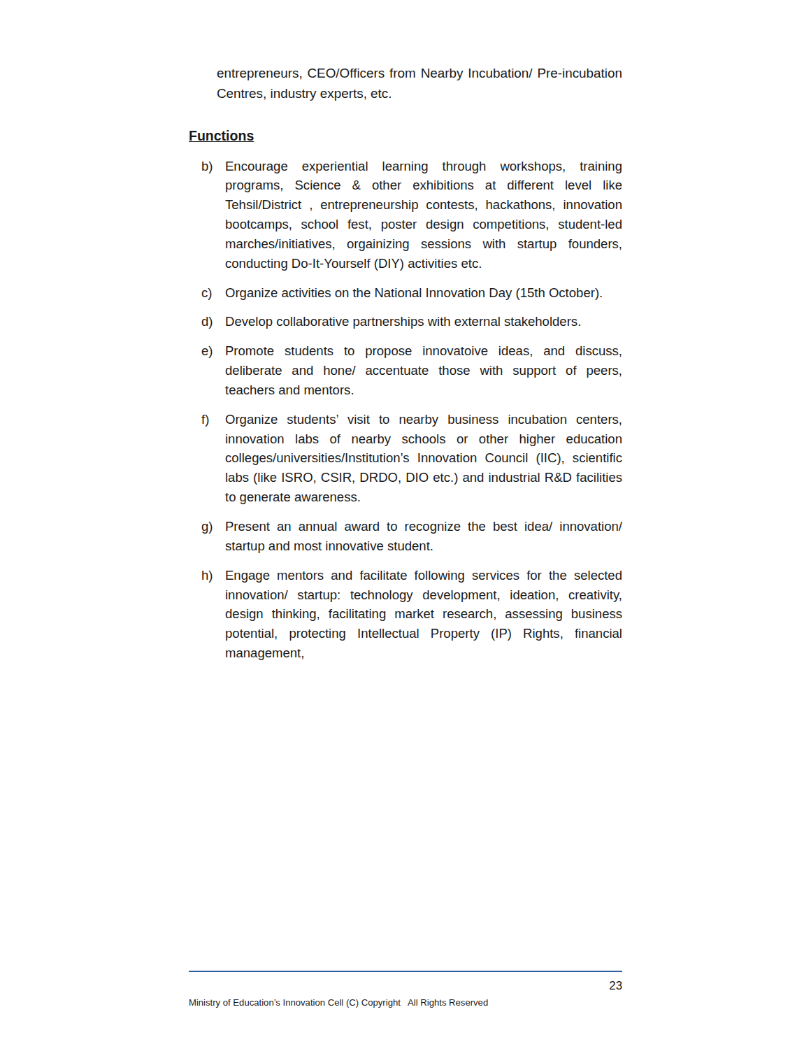entrepreneurs, CEO/Officers from Nearby Incubation/ Pre-incubation Centres, industry experts, etc.
Functions
b) Encourage experiential learning through workshops, training programs, Science & other exhibitions at different level like Tehsil/District , entrepreneurship contests, hackathons, innovation bootcamps, school fest, poster design competitions, student-led marches/initiatives, orgainizing sessions with startup founders, conducting Do-It-Yourself (DIY) activities etc.
c) Organize activities on the National Innovation Day (15th October).
d) Develop collaborative partnerships with external stakeholders.
e) Promote students to propose innovatoive ideas, and discuss, deliberate and hone/ accentuate those with support of peers, teachers and mentors.
f) Organize students’ visit to nearby business incubation centers, innovation labs of nearby schools or other higher education colleges/universities/Institution’s Innovation Council (IIC), scientific labs (like ISRO, CSIR, DRDO, DIO etc.) and industrial R&D facilities to generate awareness.
g) Present an annual award to recognize the best idea/ innovation/ startup and most innovative student.
h) Engage mentors and facilitate following services for the selected innovation/ startup: technology development, ideation, creativity, design thinking, facilitating market research, assessing business potential, protecting Intellectual Property (IP) Rights, financial management,
23
Ministry of Education’s Innovation Cell (C) Copyright All Rights Reserved